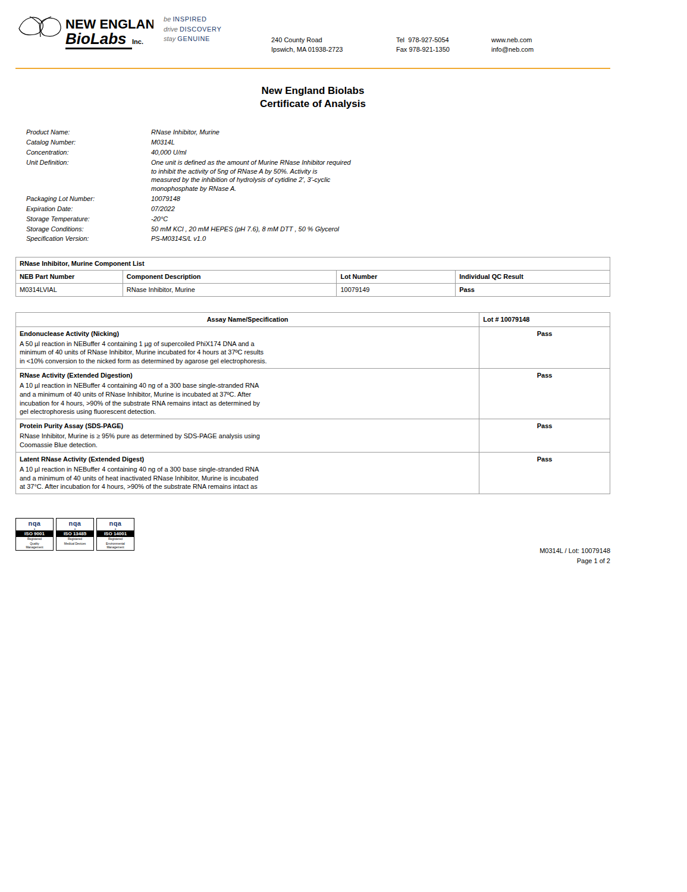be INSPIRED
drive DISCOVERY
stay GENUINE
240 County Road
Ipswich, MA 01938-2723
Tel 978-927-5054
Fax 978-921-1350
www.neb.com
info@neb.com
New England Biolabs Certificate of Analysis
| Product Name: | RNase Inhibitor, Murine |
| Catalog Number: | M0314L |
| Concentration: | 40,000 U/ml |
| Unit Definition: | One unit is defined as the amount of Murine RNase Inhibitor required to inhibit the activity of 5ng of RNase A by 50%. Activity is measured by the inhibition of hydrolysis of cytidine 2', 3'-cyclic monophosphate by RNase A. |
| Packaging Lot Number: | 10079148 |
| Expiration Date: | 07/2022 |
| Storage Temperature: | -20°C |
| Storage Conditions: | 50 mM KCl , 20 mM HEPES (pH 7.6), 8 mM DTT , 50 % Glycerol |
| Specification Version: | PS-M0314S/L v1.0 |
| RNase Inhibitor, Murine Component List |
| --- |
| NEB Part Number | Component Description | Lot Number | Individual QC Result |
| M0314LVIAL | RNase Inhibitor, Murine | 10079149 | Pass |
| Assay Name/Specification | Lot # 10079148 |
| --- | --- |
| Endonuclease Activity (Nicking) A 50 µl reaction in NEBuffer 4 containing 1 µg of supercoiled PhiX174 DNA and a minimum of 40 units of RNase Inhibitor, Murine incubated for 4 hours at 37ºC results in <10% conversion to the nicked form as determined by agarose gel electrophoresis. | Pass |
| RNase Activity (Extended Digestion) A 10 µl reaction in NEBuffer 4 containing 40 ng of a 300 base single-stranded RNA and a minimum of 40 units of RNase Inhibitor, Murine is incubated at 37ºC. After incubation for 4 hours, >90% of the substrate RNA remains intact as determined by gel electrophoresis using fluorescent detection. | Pass |
| Protein Purity Assay (SDS-PAGE) RNase Inhibitor, Murine is ≥ 95% pure as determined by SDS-PAGE analysis using Coomassie Blue detection. | Pass |
| Latent RNase Activity (Extended Digest) A 10 µl reaction in NEBuffer 4 containing 40 ng of a 300 base single-stranded RNA and a minimum of 40 units of heat inactivated RNase Inhibitor, Murine is incubated at 37°C. After incubation for 4 hours, >90% of the substrate RNA remains intact as | Pass |
nqa●
ISO 9001
Registered
Quality
Management
nqa●
ISO 13485
Registered
Medical Devices
nqa●
ISO 14001
Registered
Environmental
Management
M0314L / Lot: 10079148
Page 1 of 2